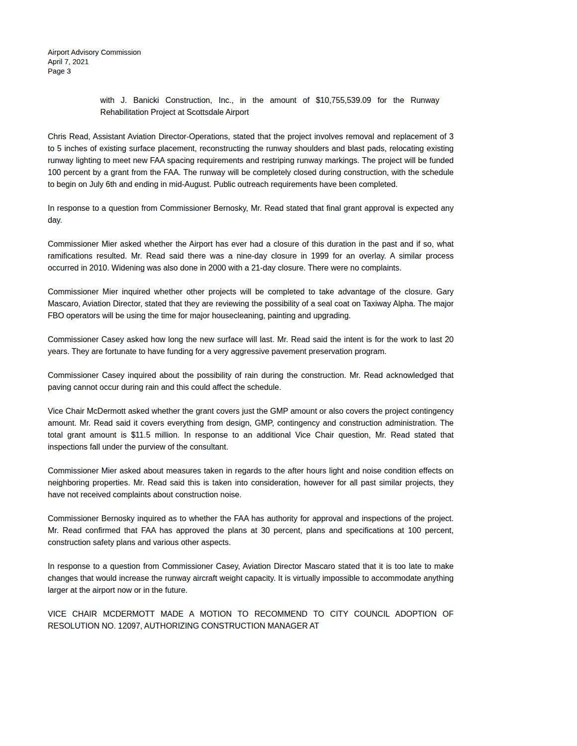Airport Advisory Commission
April 7, 2021
Page 3
with J. Banicki Construction, Inc., in the amount of $10,755,539.09 for the Runway Rehabilitation Project at Scottsdale Airport
Chris Read, Assistant Aviation Director-Operations, stated that the project involves removal and replacement of 3 to 5 inches of existing surface placement, reconstructing the runway shoulders and blast pads, relocating existing runway lighting to meet new FAA spacing requirements and restriping runway markings. The project will be funded 100 percent by a grant from the FAA. The runway will be completely closed during construction, with the schedule to begin on July 6th and ending in mid-August. Public outreach requirements have been completed.
In response to a question from Commissioner Bernosky, Mr. Read stated that final grant approval is expected any day.
Commissioner Mier asked whether the Airport has ever had a closure of this duration in the past and if so, what ramifications resulted. Mr. Read said there was a nine-day closure in 1999 for an overlay. A similar process occurred in 2010. Widening was also done in 2000 with a 21-day closure. There were no complaints.
Commissioner Mier inquired whether other projects will be completed to take advantage of the closure. Gary Mascaro, Aviation Director, stated that they are reviewing the possibility of a seal coat on Taxiway Alpha. The major FBO operators will be using the time for major housecleaning, painting and upgrading.
Commissioner Casey asked how long the new surface will last. Mr. Read said the intent is for the work to last 20 years. They are fortunate to have funding for a very aggressive pavement preservation program.
Commissioner Casey inquired about the possibility of rain during the construction. Mr. Read acknowledged that paving cannot occur during rain and this could affect the schedule.
Vice Chair McDermott asked whether the grant covers just the GMP amount or also covers the project contingency amount. Mr. Read said it covers everything from design, GMP, contingency and construction administration. The total grant amount is $11.5 million. In response to an additional Vice Chair question, Mr. Read stated that inspections fall under the purview of the consultant.
Commissioner Mier asked about measures taken in regards to the after hours light and noise condition effects on neighboring properties. Mr. Read said this is taken into consideration, however for all past similar projects, they have not received complaints about construction noise.
Commissioner Bernosky inquired as to whether the FAA has authority for approval and inspections of the project. Mr. Read confirmed that FAA has approved the plans at 30 percent, plans and specifications at 100 percent, construction safety plans and various other aspects.
In response to a question from Commissioner Casey, Aviation Director Mascaro stated that it is too late to make changes that would increase the runway aircraft weight capacity. It is virtually impossible to accommodate anything larger at the airport now or in the future.
VICE CHAIR MCDERMOTT MADE A MOTION TO RECOMMEND TO CITY COUNCIL ADOPTION OF RESOLUTION NO. 12097, AUTHORIZING CONSTRUCTION MANAGER AT